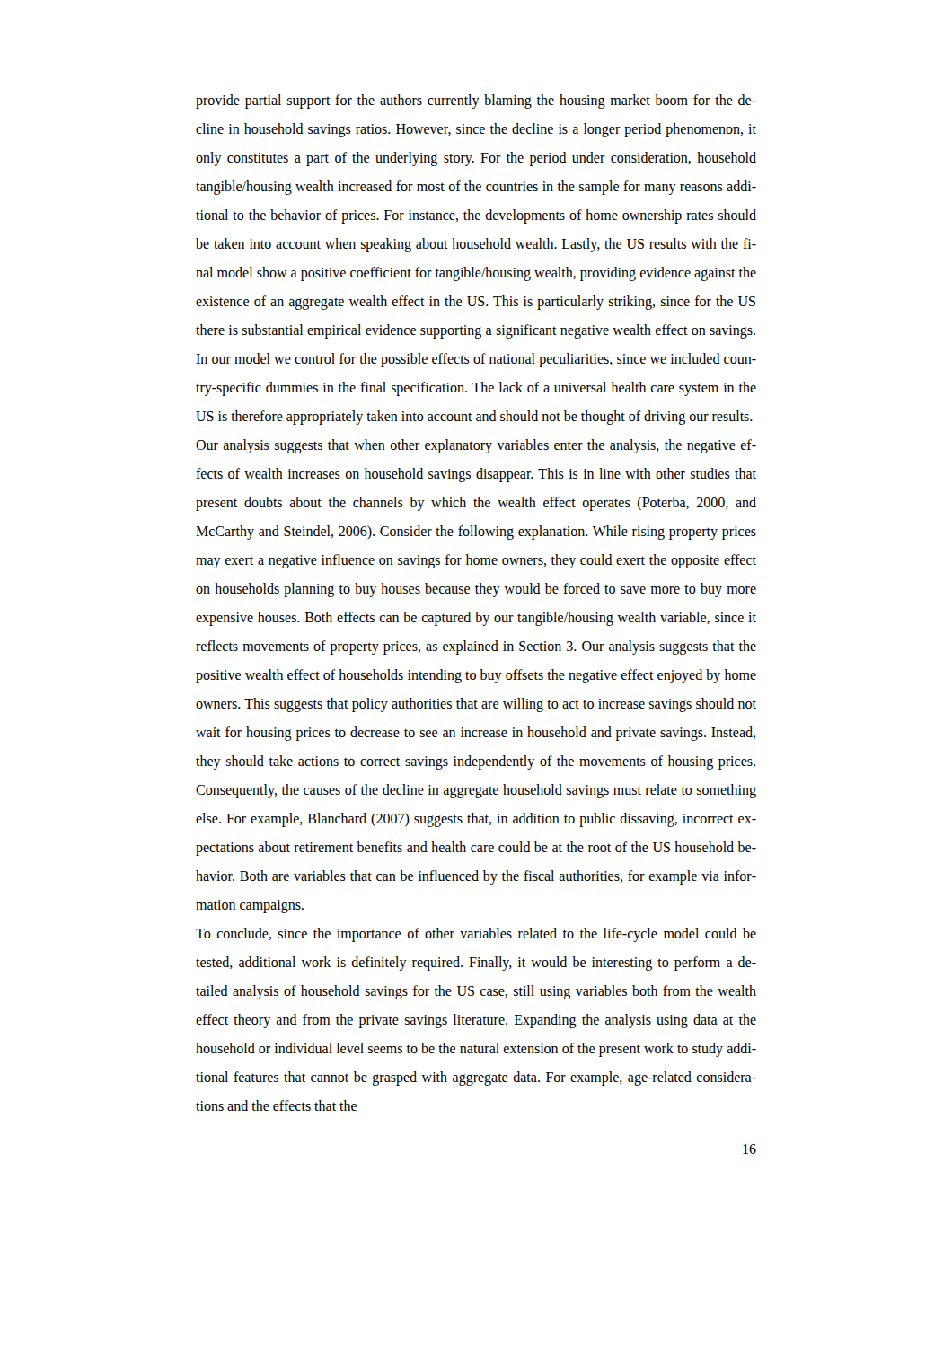provide partial support for the authors currently blaming the housing market boom for the decline in household savings ratios. However, since the decline is a longer period phenomenon, it only constitutes a part of the underlying story. For the period under consideration, household tangible/housing wealth increased for most of the countries in the sample for many reasons additional to the behavior of prices. For instance, the developments of home ownership rates should be taken into account when speaking about household wealth. Lastly, the US results with the final model show a positive coefficient for tangible/housing wealth, providing evidence against the existence of an aggregate wealth effect in the US. This is particularly striking, since for the US there is substantial empirical evidence supporting a significant negative wealth effect on savings. In our model we control for the possible effects of national peculiarities, since we included country-specific dummies in the final specification. The lack of a universal health care system in the US is therefore appropriately taken into account and should not be thought of driving our results.
Our analysis suggests that when other explanatory variables enter the analysis, the negative effects of wealth increases on household savings disappear. This is in line with other studies that present doubts about the channels by which the wealth effect operates (Poterba, 2000, and McCarthy and Steindel, 2006). Consider the following explanation. While rising property prices may exert a negative influence on savings for home owners, they could exert the opposite effect on households planning to buy houses because they would be forced to save more to buy more expensive houses. Both effects can be captured by our tangible/housing wealth variable, since it reflects movements of property prices, as explained in Section 3. Our analysis suggests that the positive wealth effect of households intending to buy offsets the negative effect enjoyed by home owners. This suggests that policy authorities that are willing to act to increase savings should not wait for housing prices to decrease to see an increase in household and private savings. Instead, they should take actions to correct savings independently of the movements of housing prices. Consequently, the causes of the decline in aggregate household savings must relate to something else. For example, Blanchard (2007) suggests that, in addition to public dissaving, incorrect expectations about retirement benefits and health care could be at the root of the US household behavior. Both are variables that can be influenced by the fiscal authorities, for example via information campaigns.
To conclude, since the importance of other variables related to the life-cycle model could be tested, additional work is definitely required. Finally, it would be interesting to perform a detailed analysis of household savings for the US case, still using variables both from the wealth effect theory and from the private savings literature. Expanding the analysis using data at the household or individual level seems to be the natural extension of the present work to study additional features that cannot be grasped with aggregate data. For example, age-related considerations and the effects that the
16